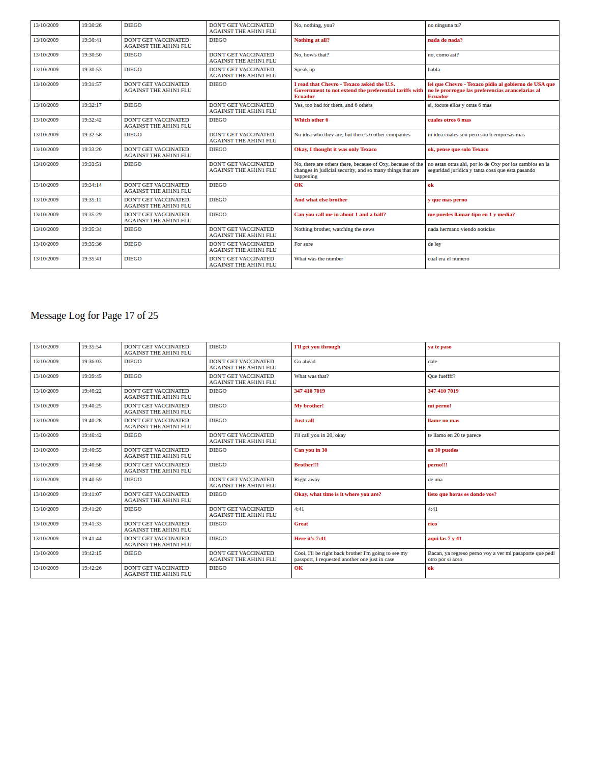| 13/10/2009 | 19:30:26 | DIEGO | DON'T GET VACCINATED AGAINST THE AH1N1 FLU | No, nothing, you? | no ninguna tu? |
| 13/10/2009 | 19:30:41 | DON'T GET VACCINATED AGAINST THE AH1N1 FLU | DIEGO | Nothing at all? | nada de nada? |
| 13/10/2009 | 19:30:50 | DIEGO | DON'T GET VACCINATED AGAINST THE AH1N1 FLU | No, how's that? | no, como asi? |
| 13/10/2009 | 19:30:53 | DIEGO | DON'T GET VACCINATED AGAINST THE AH1N1 FLU | Speak up | habla |
| 13/10/2009 | 19:31:57 | DON'T GET VACCINATED AGAINST THE AH1N1 FLU | DIEGO | I read that Chevro - Texaco asked the U.S. Government to not extend the preferential tariffs with Ecuador | lei que Chevro - Texaco pidio al gobierno de USA que no le prorrogue las preferencias arancelarias al Ecuador |
| 13/10/2009 | 19:32:17 | DIEGO | DON'T GET VACCINATED AGAINST THE AH1N1 FLU | Yes, too bad for them, and 6 others | si, focote ellos y otras 6 mas |
| 13/10/2009 | 19:32:42 | DON'T GET VACCINATED AGAINST THE AH1N1 FLU | DIEGO | Which other 6 | cuales otros 6 mas |
| 13/10/2009 | 19:32:58 | DIEGO | DON'T GET VACCINATED AGAINST THE AH1N1 FLU | No idea who they are, but there's 6 other companies | ni idea cuales son pero son 6 empresas mas |
| 13/10/2009 | 19:33:20 | DON'T GET VACCINATED AGAINST THE AH1N1 FLU | DIEGO | Okay, I thought it was only Texaco | ok, pense que solo Texaco |
| 13/10/2009 | 19:33:51 | DIEGO | DON'T GET VACCINATED AGAINST THE AH1N1 FLU | No, there are others there, because of Oxy, because of the changes in judicial security, and so many things that are happening | no estan otras ahi, por lo de Oxy por los cambios en la seguridad juridica y tanta cosa que esta pasando |
| 13/10/2009 | 19:34:14 | DON'T GET VACCINATED AGAINST THE AH1N1 FLU | DIEGO | OK | ok |
| 13/10/2009 | 19:35:11 | DON'T GET VACCINATED AGAINST THE AH1N1 FLU | DIEGO | And what else brother | y que mas perno |
| 13/10/2009 | 19:35:29 | DON'T GET VACCINATED AGAINST THE AH1N1 FLU | DIEGO | Can you call me in about 1 and a half? | me puedes llamar tipo en 1 y media? |
| 13/10/2009 | 19:35:34 | DIEGO | DON'T GET VACCINATED AGAINST THE AH1N1 FLU | Nothing brother, watching the news | nada hermano viendo noticias |
| 13/10/2009 | 19:35:36 | DIEGO | DON'T GET VACCINATED AGAINST THE AH1N1 FLU | For sure | de ley |
| 13/10/2009 | 19:35:41 | DIEGO | DON'T GET VACCINATED AGAINST THE AH1N1 FLU | What was the number | cual era el numero |
Message Log for Page 17 of 25
| 13/10/2009 | 19:35:54 | DON'T GET VACCINATED AGAINST THE AH1N1 FLU | DIEGO | I'll get you through | ya te paso |
| 13/10/2009 | 19:36:03 | DIEGO | DON'T GET VACCINATED AGAINST THE AH1N1 FLU | Go ahead | dale |
| 13/10/2009 | 19:39:45 | DIEGO | DON'T GET VACCINATED AGAINST THE AH1N1 FLU | What was that? | Que fueffff? |
| 13/10/2009 | 19:40:22 | DON'T GET VACCINATED AGAINST THE AH1N1 FLU | DIEGO | 347 410 7019 | 347 410 7019 |
| 13/10/2009 | 19:40:25 | DON'T GET VACCINATED AGAINST THE AH1N1 FLU | DIEGO | My brother! | mi perno! |
| 13/10/2009 | 19:40:28 | DON'T GET VACCINATED AGAINST THE AH1N1 FLU | DIEGO | Just call | llame no mas |
| 13/10/2009 | 19:40:42 | DIEGO | DON'T GET VACCINATED AGAINST THE AH1N1 FLU | I'll call you in 20, okay | te llamo en 20 te parece |
| 13/10/2009 | 19:40:55 | DON'T GET VACCINATED AGAINST THE AH1N1 FLU | DIEGO | Can you in 30 | en 30 puedes |
| 13/10/2009 | 19:40:58 | DON'T GET VACCINATED AGAINST THE AH1N1 FLU | DIEGO | Brother!!! | perno!!! |
| 13/10/2009 | 19:40:59 | DIEGO | DON'T GET VACCINATED AGAINST THE AH1N1 FLU | Right away | de una |
| 13/10/2009 | 19:41:07 | DON'T GET VACCINATED AGAINST THE AH1N1 FLU | DIEGO | Okay, what time is it where you are? | listo que horas es donde vos? |
| 13/10/2009 | 19:41:20 | DIEGO | DON'T GET VACCINATED AGAINST THE AH1N1 FLU | 4:41 | 4:41 |
| 13/10/2009 | 19:41:33 | DON'T GET VACCINATED AGAINST THE AH1N1 FLU | DIEGO | Great | rico |
| 13/10/2009 | 19:41:44 | DON'T GET VACCINATED AGAINST THE AH1N1 FLU | DIEGO | Here it's 7:41 | aqui las 7 y 41 |
| 13/10/2009 | 19:42:15 | DIEGO | DON'T GET VACCINATED AGAINST THE AH1N1 FLU | Cool, I'll be right back brother I'm going to see my passport, I requested another one just in case | Bacan, ya regreso perno voy a ver mi pasaporte que pedi otro por si acso |
| 13/10/2009 | 19:42:26 | DON'T GET VACCINATED AGAINST THE AH1N1 FLU | DIEGO | OK | ok |